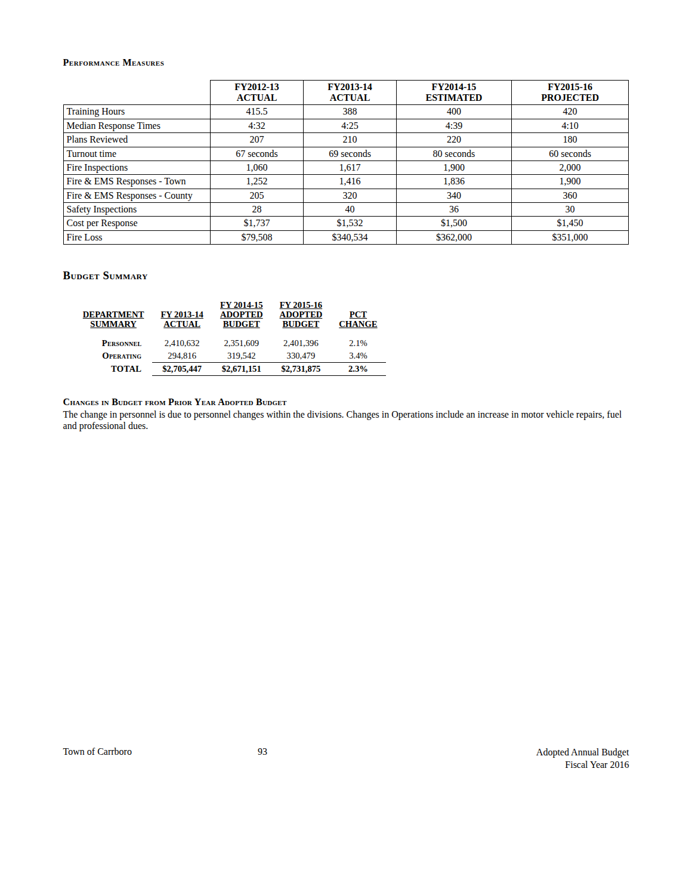Performance Measures
| | FY2012-13 ACTUAL | FY2013-14 ACTUAL | FY2014-15 ESTIMATED | FY2015-16 PROJECTED |
| --- | --- | --- | --- | --- |
| Training Hours | 415.5 | 388 | 400 | 420 |
| Median Response Times | 4:32 | 4:25 | 4:39 | 4:10 |
| Plans Reviewed | 207 | 210 | 220 | 180 |
| Turnout time | 67 seconds | 69 seconds | 80 seconds | 60 seconds |
| Fire Inspections | 1,060 | 1,617 | 1,900 | 2,000 |
| Fire & EMS Responses - Town | 1,252 | 1,416 | 1,836 | 1,900 |
| Fire & EMS Responses - County | 205 | 320 | 340 | 360 |
| Safety Inspections | 28 | 40 | 36 | 30 |
| Cost per Response | $1,737 | $1,532 | $1,500 | $1,450 |
| Fire Loss | $79,508 | $340,534 | $362,000 | $351,000 |
Budget Summary
| DEPARTMENT SUMMARY | FY 2013-14 ACTUAL | FY 2014-15 ADOPTED BUDGET | FY 2015-16 ADOPTED BUDGET | PCT CHANGE |
| --- | --- | --- | --- | --- |
| Personnel | 2,410,632 | 2,351,609 | 2,401,396 | 2.1% |
| Operating | 294,816 | 319,542 | 330,479 | 3.4% |
| TOTAL | $2,705,447 | $2,671,151 | $2,731,875 | 2.3% |
Changes in Budget from Prior Year Adopted Budget
The change in personnel is due to personnel changes within the divisions. Changes in Operations include an increase in motor vehicle repairs, fuel and professional dues.
Town of Carrboro
93
Adopted Annual Budget
Fiscal Year 2016